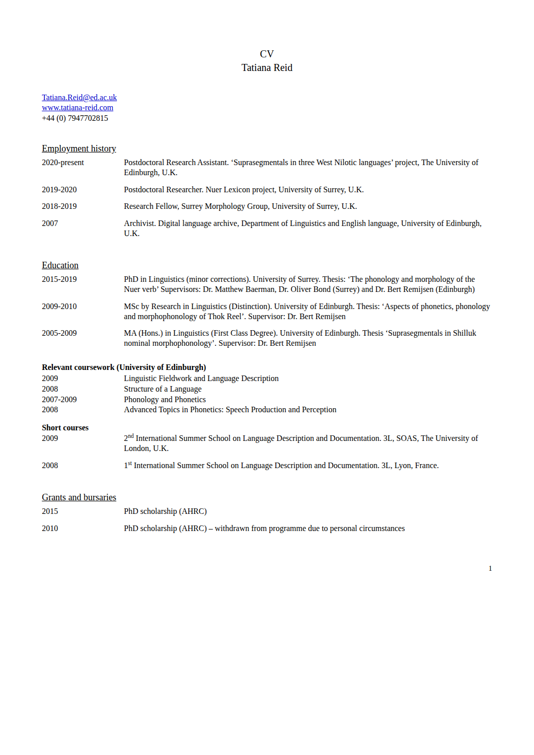CVTatiana Reid
Tatiana.Reid@ed.ac.uk
www.tatiana-reid.com
+44 (0) 7947702815
Employment history
| 2020-present | Postdoctoral Research Assistant. ‘Suprasegmentals in three West Nilotic languages’ project, The University of Edinburgh, U.K. |
| 2019-2020 | Postdoctoral Researcher. Nuer Lexicon project, University of Surrey, U.K. |
| 2018-2019 | Research Fellow, Surrey Morphology Group, University of Surrey, U.K. |
| 2007 | Archivist. Digital language archive, Department of Linguistics and English language, University of Edinburgh, U.K. |
Education
| 2015-2019 | PhD in Linguistics (minor corrections). University of Surrey. Thesis: ‘The phonology and morphology of the Nuer verb’ Supervisors: Dr. Matthew Baerman, Dr. Oliver Bond (Surrey) and Dr. Bert Remijsen (Edinburgh) |
| 2009-2010 | MSc by Research in Linguistics (Distinction). University of Edinburgh. Thesis: ‘Aspects of phonetics, phonology and morphophonology of Thok Reel’. Supervisor: Dr. Bert Remijsen |
| 2005-2009 | MA (Hons.) in Linguistics (First Class Degree). University of Edinburgh. Thesis ‘Suprasegmentals in Shilluk nominal morphophonology’. Supervisor: Dr. Bert Remijsen |
Relevant coursework (University of Edinburgh)
| 2009 | Linguistic Fieldwork and Language Description |
| 2008 | Structure of a Language |
| 2007-2009 | Phonology and Phonetics |
| 2008 | Advanced Topics in Phonetics: Speech Production and Perception |
Short courses
| 2009 | 2 nd International Summer School on Language Description and Documentation. 3L, SOAS, The University of London, U.K. |
| 2008 | 1 st International Summer School on Language Description and Documentation. 3L, Lyon, France. |
Grants and bursaries
| 2015 | PhD scholarship (AHRC) |
| 2010 | PhD scholarship (AHRC) – withdrawn from programme due to personal circumstances |
1